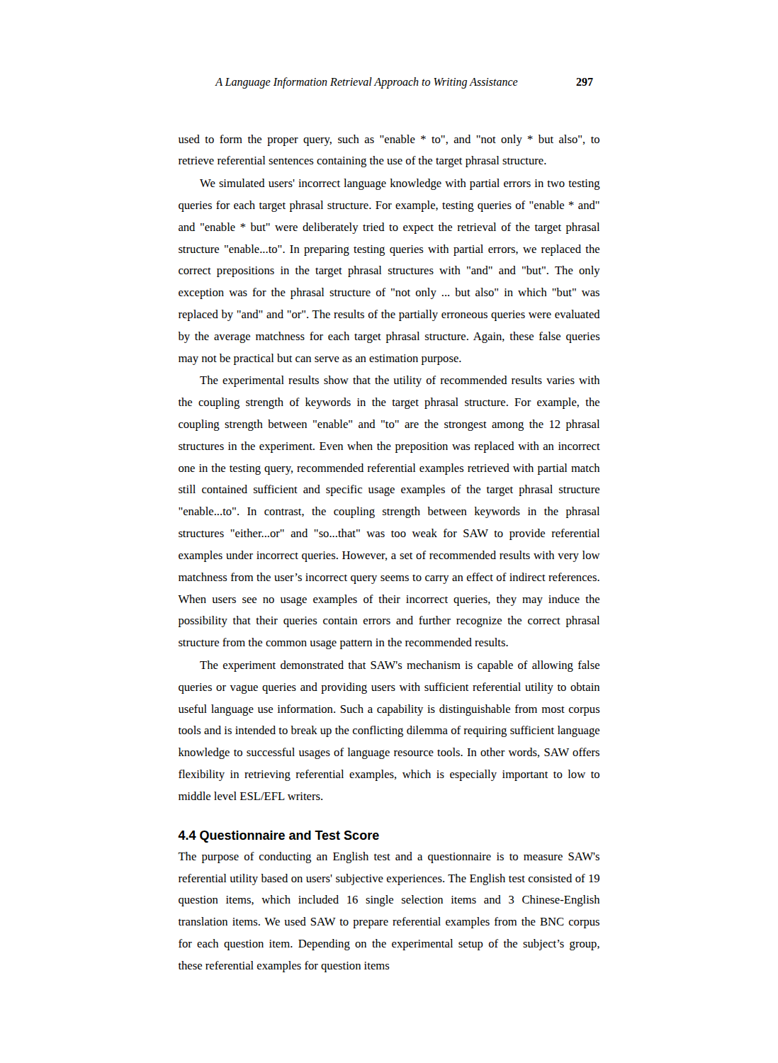A Language Information Retrieval Approach to Writing Assistance 297
used to form the proper query, such as "enable * to", and "not only * but also", to retrieve referential sentences containing the use of the target phrasal structure.
We simulated users' incorrect language knowledge with partial errors in two testing queries for each target phrasal structure. For example, testing queries of "enable * and" and "enable * but" were deliberately tried to expect the retrieval of the target phrasal structure "enable...to". In preparing testing queries with partial errors, we replaced the correct prepositions in the target phrasal structures with "and" and "but". The only exception was for the phrasal structure of "not only ... but also" in which "but" was replaced by "and" and "or". The results of the partially erroneous queries were evaluated by the average matchness for each target phrasal structure. Again, these false queries may not be practical but can serve as an estimation purpose.
The experimental results show that the utility of recommended results varies with the coupling strength of keywords in the target phrasal structure. For example, the coupling strength between "enable" and "to" are the strongest among the 12 phrasal structures in the experiment. Even when the preposition was replaced with an incorrect one in the testing query, recommended referential examples retrieved with partial match still contained sufficient and specific usage examples of the target phrasal structure "enable...to". In contrast, the coupling strength between keywords in the phrasal structures "either...or" and "so...that" was too weak for SAW to provide referential examples under incorrect queries. However, a set of recommended results with very low matchness from the user’s incorrect query seems to carry an effect of indirect references. When users see no usage examples of their incorrect queries, they may induce the possibility that their queries contain errors and further recognize the correct phrasal structure from the common usage pattern in the recommended results.
The experiment demonstrated that SAW's mechanism is capable of allowing false queries or vague queries and providing users with sufficient referential utility to obtain useful language use information. Such a capability is distinguishable from most corpus tools and is intended to break up the conflicting dilemma of requiring sufficient language knowledge to successful usages of language resource tools. In other words, SAW offers flexibility in retrieving referential examples, which is especially important to low to middle level ESL/EFL writers.
4.4 Questionnaire and Test Score
The purpose of conducting an English test and a questionnaire is to measure SAW's referential utility based on users' subjective experiences. The English test consisted of 19 question items, which included 16 single selection items and 3 Chinese-English translation items. We used SAW to prepare referential examples from the BNC corpus for each question item. Depending on the experimental setup of the subject’s group, these referential examples for question items